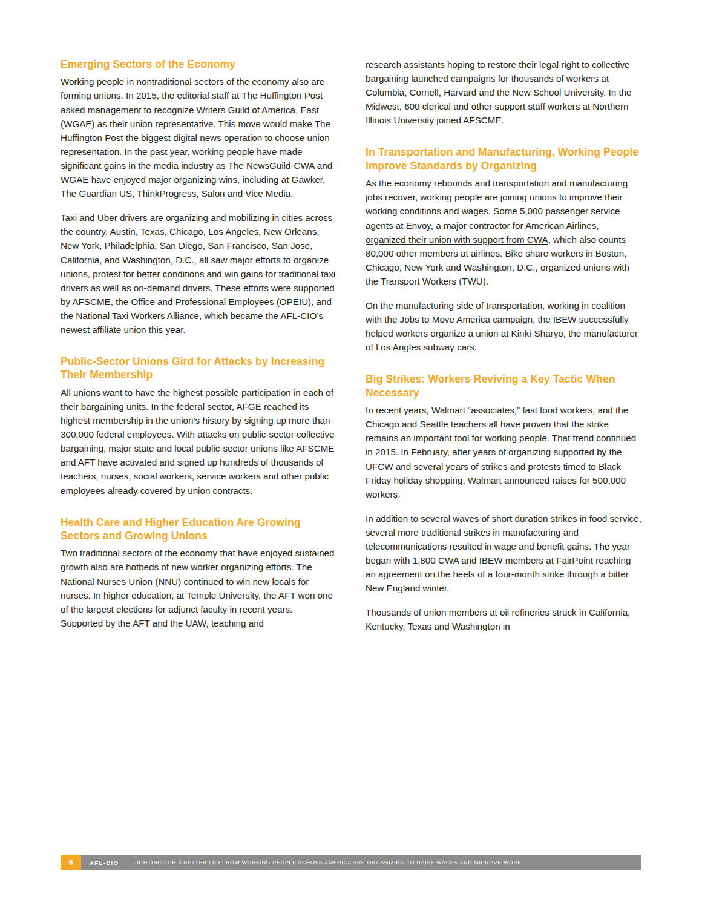Emerging Sectors of the Economy
Working people in nontraditional sectors of the economy also are forming unions. In 2015, the editorial staff at The Huffington Post asked management to recognize Writers Guild of America, East (WGAE) as their union representative. This move would make The Huffington Post the biggest digital news operation to choose union representation. In the past year, working people have made significant gains in the media industry as The NewsGuild-CWA and WGAE have enjoyed major organizing wins, including at Gawker, The Guardian US, ThinkProgress, Salon and Vice Media.
Taxi and Uber drivers are organizing and mobilizing in cities across the country. Austin, Texas, Chicago, Los Angeles, New Orleans, New York, Philadelphia, San Diego, San Francisco, San Jose, California, and Washington, D.C., all saw major efforts to organize unions, protest for better conditions and win gains for traditional taxi drivers as well as on-demand drivers. These efforts were supported by AFSCME, the Office and Professional Employees (OPEIU), and the National Taxi Workers Alliance, which became the AFL-CIO’s newest affiliate union this year.
Public-Sector Unions Gird for Attacks by Increasing Their Membership
All unions want to have the highest possible participation in each of their bargaining units. In the federal sector, AFGE reached its highest membership in the union’s history by signing up more than 300,000 federal employees. With attacks on public-sector collective bargaining, major state and local public-sector unions like AFSCME and AFT have activated and signed up hundreds of thousands of teachers, nurses, social workers, service workers and other public employees already covered by union contracts.
Health Care and Higher Education Are Growing Sectors and Growing Unions
Two traditional sectors of the economy that have enjoyed sustained growth also are hotbeds of new worker organizing efforts. The National Nurses Union (NNU) continued to win new locals for nurses. In higher education, at Temple University, the AFT won one of the largest elections for adjunct faculty in recent years. Supported by the AFT and the UAW, teaching and
research assistants hoping to restore their legal right to collective bargaining launched campaigns for thousands of workers at Columbia, Cornell, Harvard and the New School University. In the Midwest, 600 clerical and other support staff workers at Northern Illinois University joined AFSCME.
In Transportation and Manufacturing, Working People Improve Standards by Organizing
As the economy rebounds and transportation and manufacturing jobs recover, working people are joining unions to improve their working conditions and wages. Some 5,000 passenger service agents at Envoy, a major contractor for American Airlines, organized their union with support from CWA, which also counts 80,000 other members at airlines. Bike share workers in Boston, Chicago, New York and Washington, D.C., organized unions with the Transport Workers (TWU).
On the manufacturing side of transportation, working in coalition with the Jobs to Move America campaign, the IBEW successfully helped workers organize a union at Kinki-Sharyo, the manufacturer of Los Angles subway cars.
Big Strikes: Workers Reviving a Key Tactic When Necessary
In recent years, Walmart “associates,” fast food workers, and the Chicago and Seattle teachers all have proven that the strike remains an important tool for working people. That trend continued in 2015. In February, after years of organizing supported by the UFCW and several years of strikes and protests timed to Black Friday holiday shopping, Walmart announced raises for 500,000 workers.
In addition to several waves of short duration strikes in food service, several more traditional strikes in manufacturing and telecommunications resulted in wage and benefit gains. The year began with 1,800 CWA and IBEW members at FairPoint reaching an agreement on the heels of a four-month strike through a bitter New England winter.
Thousands of union members at oil refineries struck in California, Kentucky, Texas and Washington in
6
AFL-CIO
FIGHTING FOR A BETTER LIFE: HOW WORKING PEOPLE ACROSS AMERICA ARE ORGANIZING TO RAISE WAGES AND IMPROVE WORK